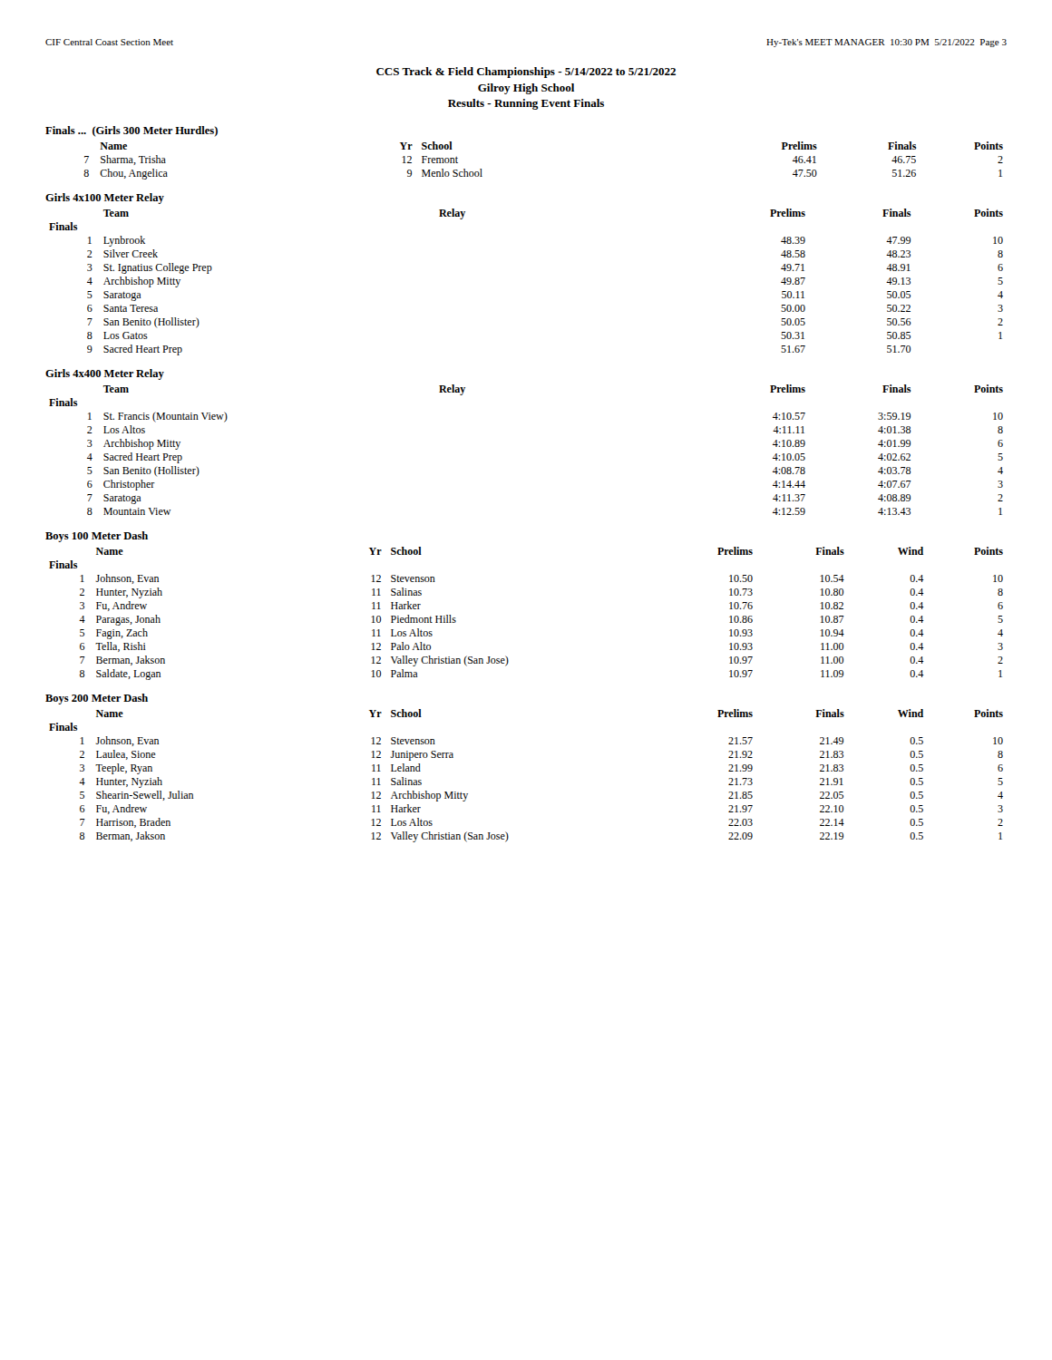CIF Central Coast Section Meet
Hy-Tek's MEET MANAGER 10:30 PM 5/21/2022 Page 3
CCS Track & Field Championships - 5/14/2022 to 5/21/2022
Gilroy High School
Results - Running Event Finals
Finals ... (Girls 300 Meter Hurdles)
| | Name | Yr | School | Prelims | Finals | Points |
| --- | --- | --- | --- | --- | --- | --- |
| 7 | Sharma, Trisha | 12 | Fremont | 46.41 | 46.75 | 2 |
| 8 | Chou, Angelica | 9 | Menlo School | 47.50 | 51.26 | 1 |
Girls 4x100 Meter Relay
| | Team | Relay | Prelims | Finals | Points |
| --- | --- | --- | --- | --- | --- |
| Finals |
| 1 | Lynbrook | | 48.39 | 47.99 | 10 |
| 2 | Silver Creek | | 48.58 | 48.23 | 8 |
| 3 | St. Ignatius College Prep | | 49.71 | 48.91 | 6 |
| 4 | Archbishop Mitty | | 49.87 | 49.13 | 5 |
| 5 | Saratoga | | 50.11 | 50.05 | 4 |
| 6 | Santa Teresa | | 50.00 | 50.22 | 3 |
| 7 | San Benito (Hollister) | | 50.05 | 50.56 | 2 |
| 8 | Los Gatos | | 50.31 | 50.85 | 1 |
| 9 | Sacred Heart Prep | | 51.67 | 51.70 | |
Girls 4x400 Meter Relay
| | Team | Relay | Prelims | Finals | Points |
| --- | --- | --- | --- | --- | --- |
| Finals |
| 1 | St. Francis (Mountain View) | | 4:10.57 | 3:59.19 | 10 |
| 2 | Los Altos | | 4:11.11 | 4:01.38 | 8 |
| 3 | Archbishop Mitty | | 4:10.89 | 4:01.99 | 6 |
| 4 | Sacred Heart Prep | | 4:10.05 | 4:02.62 | 5 |
| 5 | San Benito (Hollister) | | 4:08.78 | 4:03.78 | 4 |
| 6 | Christopher | | 4:14.44 | 4:07.67 | 3 |
| 7 | Saratoga | | 4:11.37 | 4:08.89 | 2 |
| 8 | Mountain View | | 4:12.59 | 4:13.43 | 1 |
Boys 100 Meter Dash
| | Name | Yr | School | Prelims | Finals | Wind | Points |
| --- | --- | --- | --- | --- | --- | --- | --- |
| Finals |
| 1 | Johnson, Evan | 12 | Stevenson | 10.50 | 10.54 | 0.4 | 10 |
| 2 | Hunter, Nyziah | 11 | Salinas | 10.73 | 10.80 | 0.4 | 8 |
| 3 | Fu, Andrew | 11 | Harker | 10.76 | 10.82 | 0.4 | 6 |
| 4 | Paragas, Jonah | 10 | Piedmont Hills | 10.86 | 10.87 | 0.4 | 5 |
| 5 | Fagin, Zach | 11 | Los Altos | 10.93 | 10.94 | 0.4 | 4 |
| 6 | Tella, Rishi | 12 | Palo Alto | 10.93 | 11.00 | 0.4 | 3 |
| 7 | Berman, Jakson | 12 | Valley Christian (San Jose) | 10.97 | 11.00 | 0.4 | 2 |
| 8 | Saldate, Logan | 10 | Palma | 10.97 | 11.09 | 0.4 | 1 |
Boys 200 Meter Dash
| | Name | Yr | School | Prelims | Finals | Wind | Points |
| --- | --- | --- | --- | --- | --- | --- | --- |
| Finals |
| 1 | Johnson, Evan | 12 | Stevenson | 21.57 | 21.49 | 0.5 | 10 |
| 2 | Laulea, Sione | 12 | Junipero Serra | 21.92 | 21.83 | 0.5 | 8 |
| 3 | Teeple, Ryan | 11 | Leland | 21.99 | 21.83 | 0.5 | 6 |
| 4 | Hunter, Nyziah | 11 | Salinas | 21.73 | 21.91 | 0.5 | 5 |
| 5 | Shearin-Sewell, Julian | 12 | Archbishop Mitty | 21.85 | 22.05 | 0.5 | 4 |
| 6 | Fu, Andrew | 11 | Harker | 21.97 | 22.10 | 0.5 | 3 |
| 7 | Harrison, Braden | 12 | Los Altos | 22.03 | 22.14 | 0.5 | 2 |
| 8 | Berman, Jakson | 12 | Valley Christian (San Jose) | 22.09 | 22.19 | 0.5 | 1 |